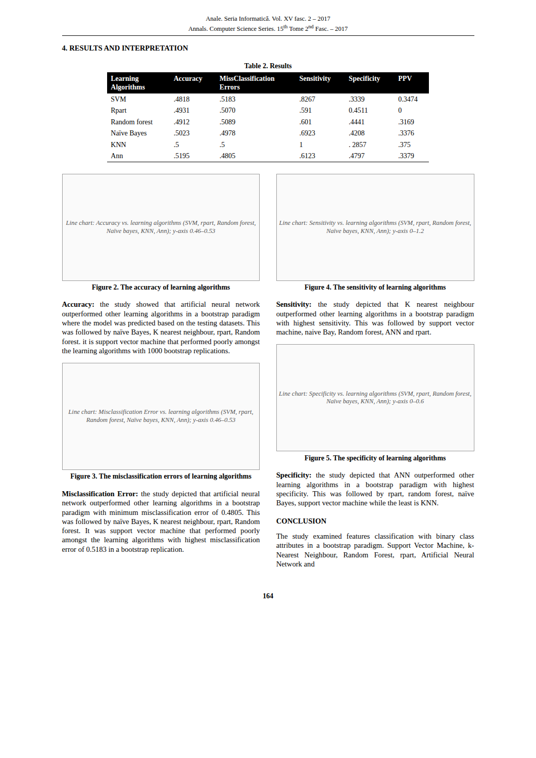Anale. Seria Informatică. Vol. XV fasc. 2 – 2017
Annals. Computer Science Series. 15th Tome 2nd Fasc. – 2017
4. Results and Interpretation
Table 2. Results
| Learning Algorithms | Accuracy | MissClassification Errors | Sensitivity | Specificity | PPV |
| --- | --- | --- | --- | --- | --- |
| SVM | .4818 | .5183 | .8267 | .3339 | 0.3474 |
| Rpart | .4931 | .5070 | .591 | 0.4511 | 0 |
| Random forest | .4912 | .5089 | .601 | .4441 | .3169 |
| Naïve Bayes | .5023 | .4978 | .6923 | .4208 | .3376 |
| KNN | .5 | .5 | 1 | . 2857 | .375 |
| Ann | .5195 | .4805 | .6123 | .4797 | .3379 |
Line chart: Accuracy vs. learning algorithms (SVM, rpart, Random forest, Naïve bayes, KNN, Ann); y-axis 0.46–0.53
Figure 2. The accuracy of learning algorithms
Accuracy: the study showed that artificial neural network outperformed other learning algorithms in a bootstrap paradigm where the model was predicted based on the testing datasets. This was followed by naïve Bayes, K nearest neighbour, rpart, Random forest. it is support vector machine that performed poorly amongst the learning algorithms with 1000 bootstrap replications.
Line chart: Misclassification Error vs. learning algorithms (SVM, rpart, Random forest, Naïve bayes, KNN, Ann); y-axis 0.46–0.53
Figure 3. The misclassification errors of learning algorithms
Misclassification Error: the study depicted that artificial neural network outperformed other learning algorithms in a bootstrap paradigm with minimum misclassification error of 0.4805. This was followed by naïve Bayes, K nearest neighbour, rpart, Random forest. It was support vector machine that performed poorly amongst the learning algorithms with highest misclassification error of 0.5183 in a bootstrap replication.
Line chart: Sensitivity vs. learning algorithms (SVM, rpart, Random forest, Naïve bayes, KNN, Ann); y-axis 0–1.2
Figure 4. The sensitivity of learning algorithms
Sensitivity: the study depicted that K nearest neighbour outperformed other learning algorithms in a bootstrap paradigm with highest sensitivity. This was followed by support vector machine, naive Bay, Random forest, ANN and rpart.
Line chart: Specificity vs. learning algorithms (SVM, rpart, Random forest, Naïve bayes, KNN, Ann); y-axis 0–0.6
Figure 5. The specificity of learning algorithms
Specificity: the study depicted that ANN outperformed other learning algorithms in a bootstrap paradigm with highest specificity. This was followed by rpart, random forest, naïve Bayes, support vector machine while the least is KNN.
Conclusion
The study examined features classification with binary class attributes in a bootstrap paradigm. Support Vector Machine, k-Nearest Neighbour, Random Forest, rpart, Artificial Neural Network and
164